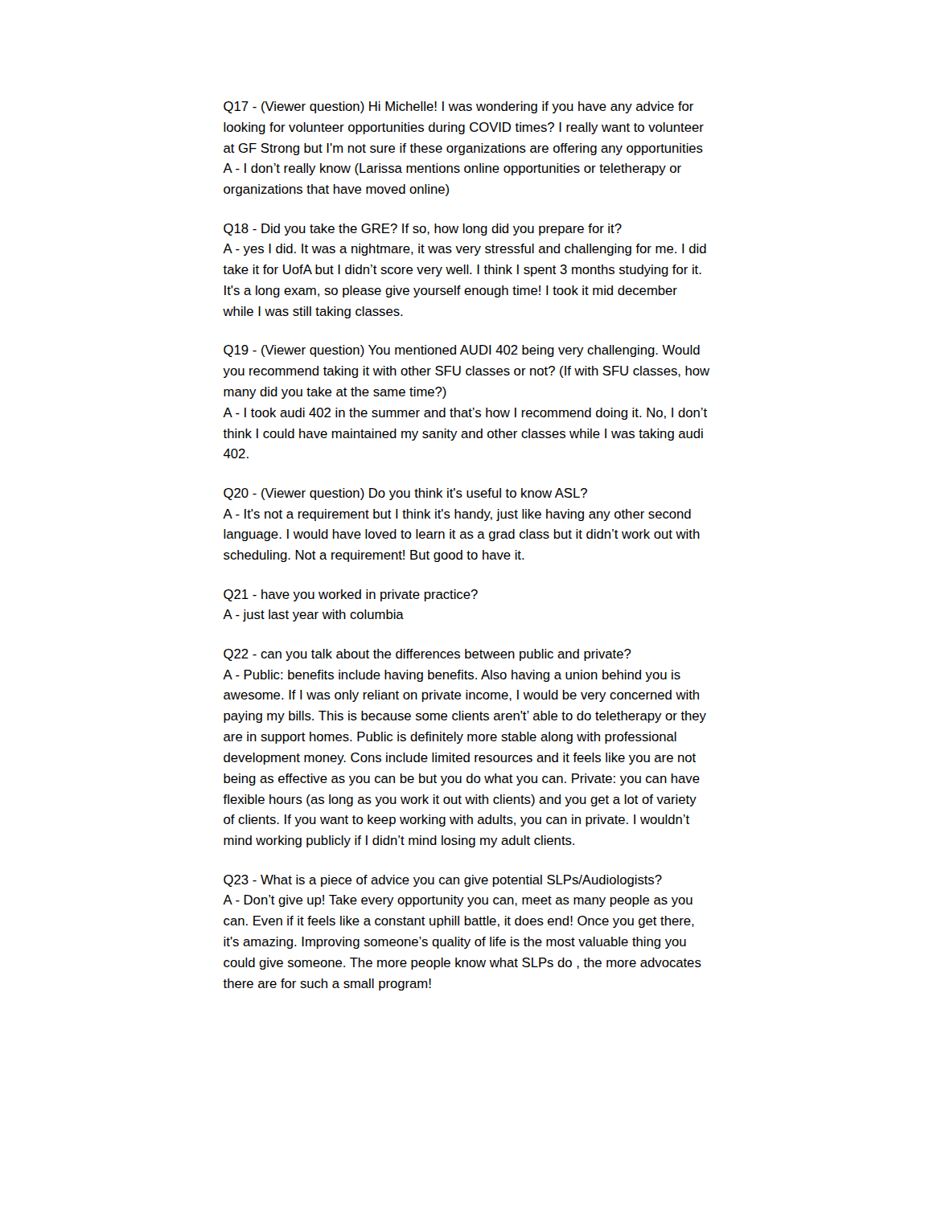Q17 - (Viewer question) Hi Michelle! I was wondering if you have any advice for looking for volunteer opportunities during COVID times? I really want to volunteer at GF Strong but I'm not sure if these organizations are offering any opportunities
A - I don’t really know (Larissa mentions online opportunities or teletherapy or organizations that have moved online)
Q18 - Did you take the GRE? If so, how long did you prepare for it?
A - yes I did. It was a nightmare, it was very stressful and challenging for me. I did take it for UofA but I didn’t score very well. I think I spent 3 months studying for it. It's a long exam, so please give yourself enough time! I took it mid december while I was still taking classes.
Q19 - (Viewer question) You mentioned AUDI 402 being very challenging. Would you recommend taking it with other SFU classes or not? (If with SFU classes, how many did you take at the same time?)
A - I took audi 402 in the summer and that’s how I recommend doing it. No, I don’t think I could have maintained my sanity and other classes while I was taking audi 402.
Q20 - (Viewer question) Do you think it's useful to know ASL?
A - It's not a requirement but I think it's handy, just like having any other second language. I would have loved to learn it as a grad class but it didn’t work out with scheduling. Not a requirement! But good to have it.
Q21 - have you worked in private practice?
A - just last year with columbia
Q22 - can you talk about the differences between public and private?
A - Public: benefits include having benefits. Also having a union behind you is awesome. If I was only reliant on private income, I would be very concerned with paying my bills. This is because some clients aren't’ able to do teletherapy or they are in support homes. Public is definitely more stable along with professional development money. Cons include limited resources and it feels like you are not being as effective as you can be but you do what you can. Private: you can have flexible hours (as long as you work it out with clients) and you get a lot of variety of clients. If you want to keep working with adults, you can in private. I wouldn’t mind working publicly if I didn’t mind losing my adult clients.
Q23 - What is a piece of advice you can give potential SLPs/Audiologists?
A - Don’t give up! Take every opportunity you can, meet as many people as you can. Even if it feels like a constant uphill battle, it does end! Once you get there, it's amazing. Improving someone’s quality of life is the most valuable thing you could give someone. The more people know what SLPs do , the more advocates there are for such a small program!